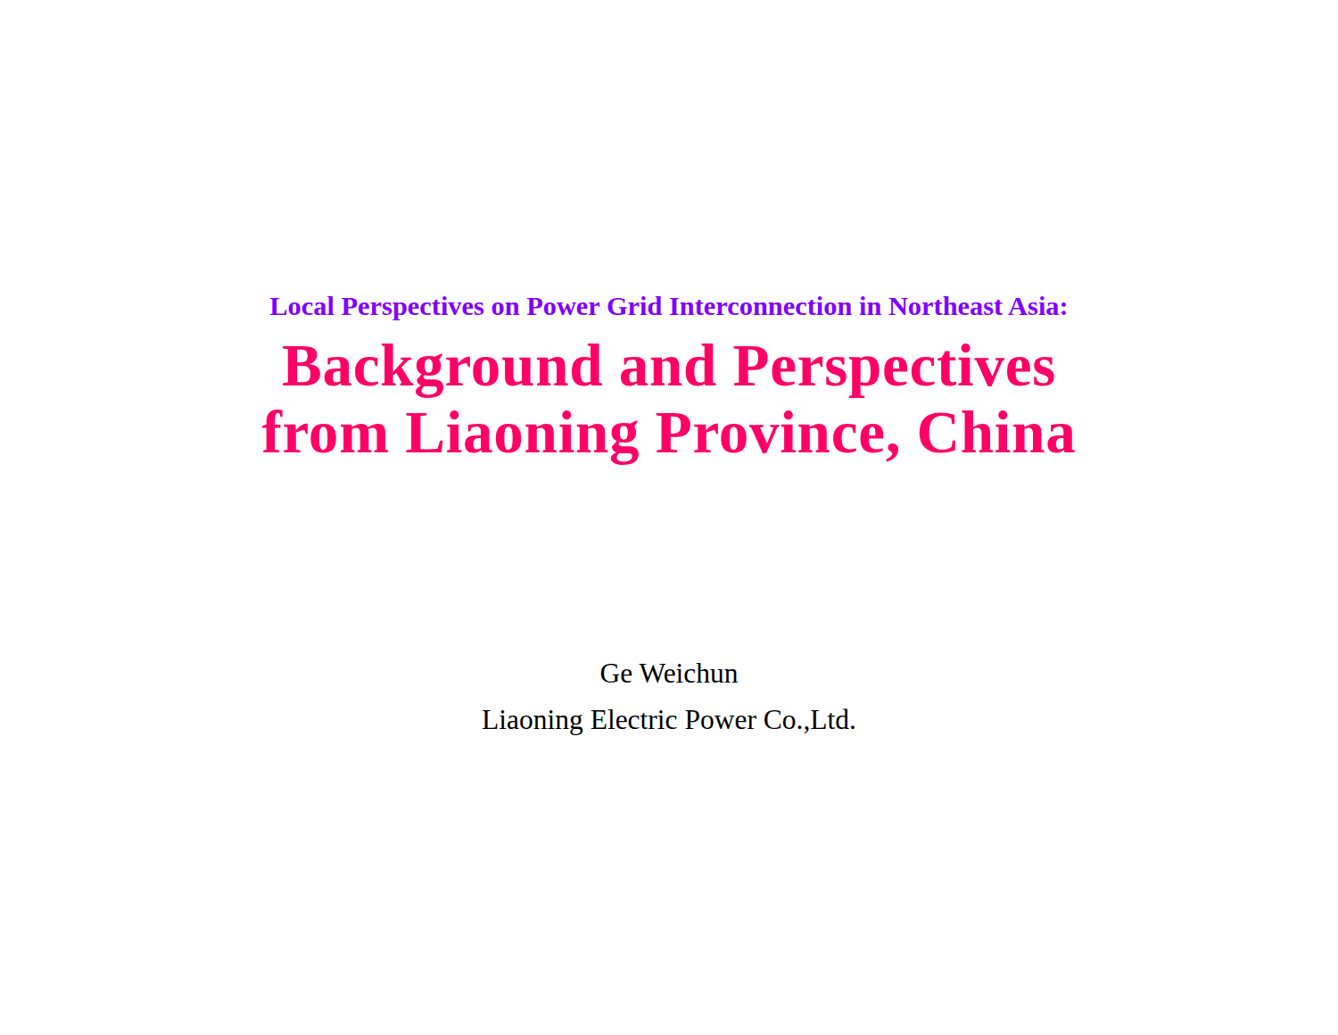Local Perspectives on Power Grid Interconnection in Northeast Asia:
Background and Perspectives
from Liaoning Province, China
Ge Weichun
Liaoning Electric Power Co.,Ltd.